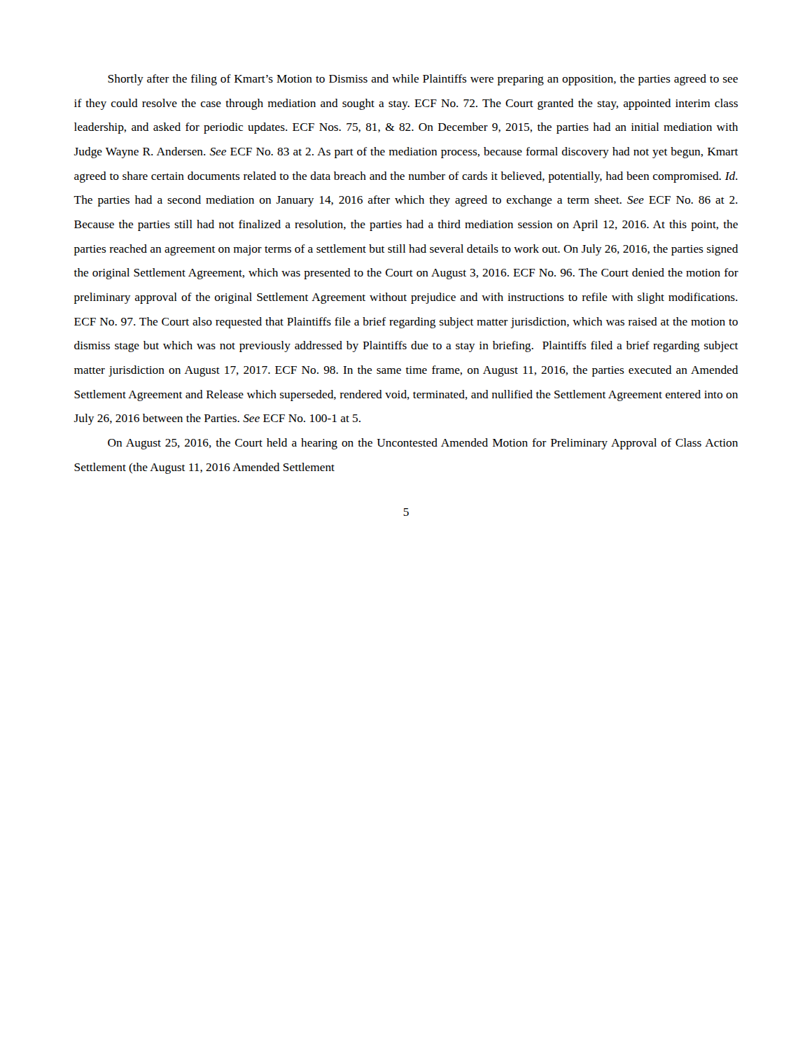Shortly after the filing of Kmart’s Motion to Dismiss and while Plaintiffs were preparing an opposition, the parties agreed to see if they could resolve the case through mediation and sought a stay. ECF No. 72. The Court granted the stay, appointed interim class leadership, and asked for periodic updates. ECF Nos. 75, 81, & 82. On December 9, 2015, the parties had an initial mediation with Judge Wayne R. Andersen. See ECF No. 83 at 2. As part of the mediation process, because formal discovery had not yet begun, Kmart agreed to share certain documents related to the data breach and the number of cards it believed, potentially, had been compromised. Id. The parties had a second mediation on January 14, 2016 after which they agreed to exchange a term sheet. See ECF No. 86 at 2. Because the parties still had not finalized a resolution, the parties had a third mediation session on April 12, 2016. At this point, the parties reached an agreement on major terms of a settlement but still had several details to work out. On July 26, 2016, the parties signed the original Settlement Agreement, which was presented to the Court on August 3, 2016. ECF No. 96. The Court denied the motion for preliminary approval of the original Settlement Agreement without prejudice and with instructions to refile with slight modifications. ECF No. 97. The Court also requested that Plaintiffs file a brief regarding subject matter jurisdiction, which was raised at the motion to dismiss stage but which was not previously addressed by Plaintiffs due to a stay in briefing. Plaintiffs filed a brief regarding subject matter jurisdiction on August 17, 2017. ECF No. 98. In the same time frame, on August 11, 2016, the parties executed an Amended Settlement Agreement and Release which superseded, rendered void, terminated, and nullified the Settlement Agreement entered into on July 26, 2016 between the Parties. See ECF No. 100-1 at 5.
On August 25, 2016, the Court held a hearing on the Uncontested Amended Motion for Preliminary Approval of Class Action Settlement (the August 11, 2016 Amended Settlement
5